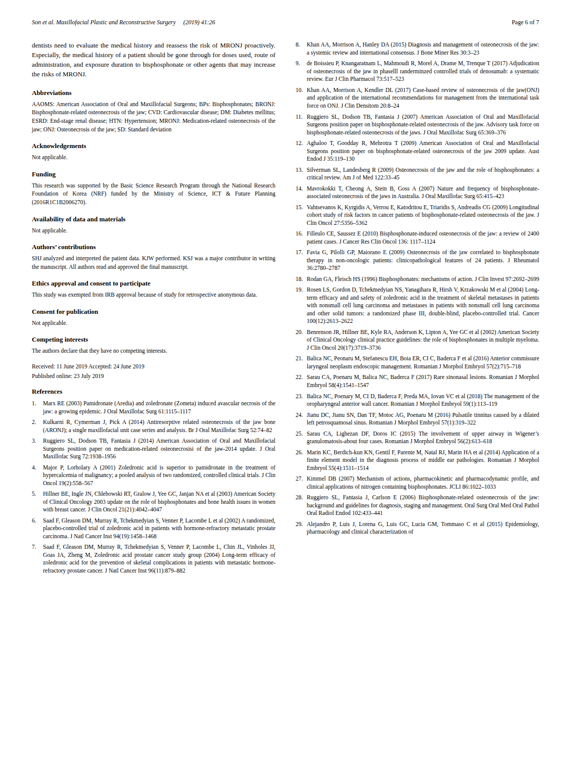Son et al. Maxillofacial Plastic and Reconstructive Surgery (2019) 41:26
Page 6 of 7
dentists need to evaluate the medical history and reassess the risk of MRONJ proactively. Especially, the medical history of a patient should be gone through for doses used, route of administration, and exposure duration to bisphosphonate or other agents that may increase the risks of MRONJ.
Abbreviations
AAOMS: American Association of Oral and Maxillofacial Surgeons; BPs: Bisphosphonates; BRONJ: Bisphosphonate-related osteonecrosis of the jaw; CVD: Cardiovascular disease; DM: Diabetes mellitus; ESRD: End-stage renal disease; HTN: Hypertension; MRONJ: Medication-related osteonecrosis of the jaw; ONJ: Osteonecrosis of the jaw; SD: Standard deviation
Acknowledgements
Not applicable.
Funding
This research was supported by the Basic Science Research Program through the National Research Foundation of Korea (NRF) funded by the Ministry of Science, ICT & Future Planning (2016R1C1B2006270).
Availability of data and materials
Not applicable.
Authors’ contributions
SHJ analyzed and interpreted the patient data. KJW performed. KSJ was a major contributor in writing the manuscript. All authors read and approved the final manuscript.
Ethics approval and consent to participate
This study was exempted from IRB approval because of study for retrospective anonymous data.
Consent for publication
Not applicable.
Competing interests
The authors declare that they have no competing interests.
Received: 11 June 2019 Accepted: 24 June 2019
Published online: 23 July 2019
References
Marx RE (2003) Pamidronate (Aredia) and zoledronate (Zometa) induced avascular necrosis of the jaw: a growing epidemic. J Oral Maxillofac Surg 61:1115–1117
Kulkarni R, Cymerman J, Pick A (2014) Antiresorptive related osteonecrosis of the jaw bone (ARONJ); a single maxillofacial unit case series and analysis. Br J Oral Maxillofac Surg 52:74–82
Ruggiero SL, Dodson TB, Fantasia J (2014) American Association of Oral and Maxillofacial Surgeons position paper on medication-related osteonecrosisi of the jaw-2014 update. J Oral Maxillofac Surg 72:1938–1956
Major P, Lorholary A (2001) Zoledronic acid is superior to pamidronate in the treatment of hypercalcemia of malignancy; a pooled analysis of two randomized, controlled clinical trials. J Clin Oncol 19(2):558–567
Hillner BE, Ingle JN, Chlebowski RT, Gralow J, Yee GC, Janjan NA et al (2003) American Society of Clinical Oncology 2003 update on the role of bisphosphonates and bone health issues in women with breast cancer. J Clin Oncol 21(21):4042–4047
Saad F, Gleason DM, Murray R, Tchekmedyian S, Venner P, Lacombe L et al (2002) A randomized, placebo-controlled trial of zoledronic acid in patients with hormone-refractory metastatic prostate carcinoma. J Natl Cancer Inst 94(19):1458–1468
Saad F, Gleason DM, Murray R, Tchekmedyian S, Venner P, Lacombe L, Chin JL, Vinholes JJ, Goas JA, Zheng M, Zoledronic acid prostate cancer study group (2004) Long-term efficacy of zoledronic acid for the prevention of skeletal complications in patients with metastatic hormone-refractory prostate cancer. J Natl Cancer Inst 96(11):879–882
Khan AA, Morrison A, Hanley DA (2015) Diagnosis and management of osteonecrosis of the jaw: a systemic review and international consensus. J Bone Miner Res 30:3–23
de Boissieu P, Knangaratnam L, Mahmoudi R, Morel A, Drame M, Trenque T (2017) Adjudication of osteonecrosis of the jaw in phaselll randerminzed controlled trials of denosumab: a systematic review. Eur J Clin Pharmacol 73:517–523
Khan AA, Morrison A, Kendler DL (2017) Case-based review of osteonecrosis of the jaw(ONJ) and application of the international recommendations for management from the international task force on ONJ. J Clin Densitom 20:8–24
Ruggiero SL, Dodson TB, Fantasia J (2007) American Association of Oral and Maxillofacial Surgeons position paper on bisphosphonate-related osteonecrosis of the jaw. Advisory task force on bisphosphonate-related osteonecrosis of the jaws. J Oral Maxillofac Surg 65:369–376
Aghaloo T, Goodday R, Mehrotra T (2009) American Association of Oral and Maxillofacial Surgeons position paper on bisphosphonate-related osteonecrosis of the jaw 2009 update. Aust Endod J 35:119–130
Silverman SL, Landesberg R (2009) Osteonecrosis of the jaw and the role of bisphosphonates: a critical review. Am J of Med 122:33–45
Mavrokokki T, Cheong A, Stein B, Goss A (2007) Nature and frequency of bisphosphonate-associated osteonecrosis of the jaws in Australia. J Oral Maxillofac Surg 65:415–423
Vahtsevanos K, Kyrgidis A, Verrou E, Katodritou E, Triaridis S, Andreadis CG (2009) Longitudinal cohort study of risk factors in cancer patients of bisphosphonate-related osteonecrosis of the jaw. J Clin Oncol 27:5356–5362
Filleulo CE, Saussez E (2010) Bisphosphonate-induced osteonecrosis of the jaw: a review of 2400 patient cases. J Cancer Res Clin Oncol 136: 1117–1124
Favia G, Pilolli GP, Maiorano E (2009) Osteonecrosis of the jaw correlated to bisphosphonate therapy in non-oncologic patients: clinicopathological features of 24 patients. J Rheumatol 36:2780–2787
Rodan GA, Fleisch HS (1996) Bisphosphonates: mechanisms of action. J Clin Invest 97:2692–2699
Rosen LS, Gordon D, Tchekmedyian NS, Yanagihara R, Hirsh V, Krzakowski M et al (2004) Long-term efficacy and and safety of zoledronic acid in the treatment of skeletal metastases in patients with nonsmall cell lung carcinoma and metastases in patients with nonsmall cell lung carcinoma and other solid tumors: a randomized phase III, double-blind, placebo-controlled trial. Cancer 100(12):2613–2622
Benrenson JR, Hillner BE, Kyle RA, Anderson K, Lipton A, Yee GC et al (2002) American Society of Clinical Oncology clinical practice guidelines: the role of bisphosphonates in multiple myeloma. J Clin Oncol 20(17):3719–3736
Balica NC, Peonaru M, Stefanescu EH, Boia ER, CI C, Baderca F et al (2016) Anterior commissure laryngeal neoplasm endoscopic management. Romanian J Morphol Embryol 57(2):715–718
Sarau CA, Poenaru M, Balica NC, Baderca F (2017) Rare sinonasal lesions. Romanian J Morphol Embryol 58(4):1541–1547
Balica NC, Poenary M, CI D, Baderca F, Preda MA, Iovan VC et al (2018) The management of the oropharyngeal anterior wall cancer. Romanian J Morphol Embryol 59(1):113–119
Jianu DC, Jianu SN, Dan TF, Motoc AG, Poenaru M (2016) Pulsatile tinnitus caused by a dilated left petrosquamosal sinus. Romanian J Morphol Embryol 57(1):319–322
Sarau CA, Lighezan DF, Doros IC (2015) The involvement of upper airway in Wigener’s granulomatosis-about four cases. Romanian J Morphol Embryol 56(2):613–618
Marin KC, Berdich-kun KN, Gentil F, Parente M, Natal RJ, Marin HA et al (2014) Application of a finite element model in the diagnosis process of middle ear pathologies. Romanian J Morphol Embryol 55(4):1511–1514
Kimmel DB (2007) Mechanism of actions, pharmacokinetic and pharmacodynamic profile, and clinical applications of nitrogen containing bisphosphonates. JCLI 86:1022–1033
Ruggiero SL, Fantasia J, Carlson E (2006) Bisphosphonate-related osteonecrosis of the jaw: background and guidelines for diagnosis, staging and management. Oral Surg Oral Med Oral Pathol Oral Radiol Endod 102:433–441
Alejandro P, Luis J, Lorena G, Luis GC, Lucia GM, Tommaso C et al (2015) Epidemiology, pharmacology and clinical characterization of